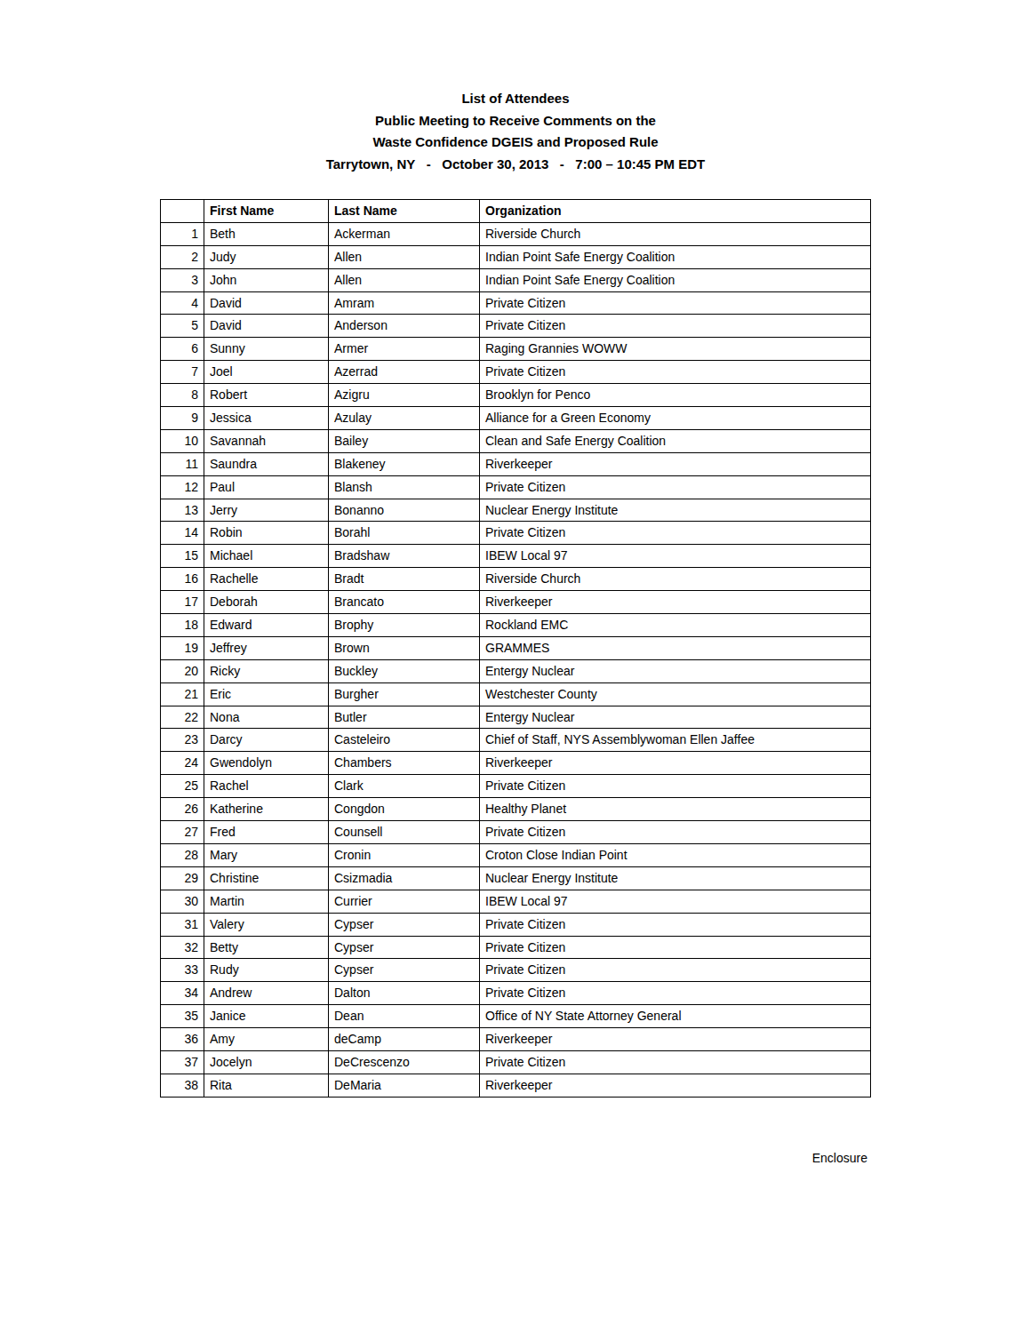List of Attendees
Public Meeting to Receive Comments on the
Waste Confidence DGEIS and Proposed Rule
Tarrytown, NY - October 30, 2013 - 7:00 – 10:45 PM EDT
| | First Name | Last Name | Organization |
| --- | --- | --- | --- |
| 1 | Beth | Ackerman | Riverside Church |
| 2 | Judy | Allen | Indian Point Safe Energy Coalition |
| 3 | John | Allen | Indian Point Safe Energy Coalition |
| 4 | David | Amram | Private Citizen |
| 5 | David | Anderson | Private Citizen |
| 6 | Sunny | Armer | Raging Grannies WOWW |
| 7 | Joel | Azerrad | Private Citizen |
| 8 | Robert | Azigru | Brooklyn for Penco |
| 9 | Jessica | Azulay | Alliance for a Green Economy |
| 10 | Savannah | Bailey | Clean and Safe Energy Coalition |
| 11 | Saundra | Blakeney | Riverkeeper |
| 12 | Paul | Blansh | Private Citizen |
| 13 | Jerry | Bonanno | Nuclear Energy Institute |
| 14 | Robin | Borahl | Private Citizen |
| 15 | Michael | Bradshaw | IBEW Local 97 |
| 16 | Rachelle | Bradt | Riverside Church |
| 17 | Deborah | Brancato | Riverkeeper |
| 18 | Edward | Brophy | Rockland EMC |
| 19 | Jeffrey | Brown | GRAMMES |
| 20 | Ricky | Buckley | Entergy Nuclear |
| 21 | Eric | Burgher | Westchester County |
| 22 | Nona | Butler | Entergy Nuclear |
| 23 | Darcy | Casteleiro | Chief of Staff, NYS Assemblywoman Ellen Jaffee |
| 24 | Gwendolyn | Chambers | Riverkeeper |
| 25 | Rachel | Clark | Private Citizen |
| 26 | Katherine | Congdon | Healthy Planet |
| 27 | Fred | Counsell | Private Citizen |
| 28 | Mary | Cronin | Croton Close Indian Point |
| 29 | Christine | Csizmadia | Nuclear Energy Institute |
| 30 | Martin | Currier | IBEW Local 97 |
| 31 | Valery | Cypser | Private Citizen |
| 32 | Betty | Cypser | Private Citizen |
| 33 | Rudy | Cypser | Private Citizen |
| 34 | Andrew | Dalton | Private Citizen |
| 35 | Janice | Dean | Office of NY State Attorney General |
| 36 | Amy | deCamp | Riverkeeper |
| 37 | Jocelyn | DeCrescenzo | Private Citizen |
| 38 | Rita | DeMaria | Riverkeeper |
Enclosure